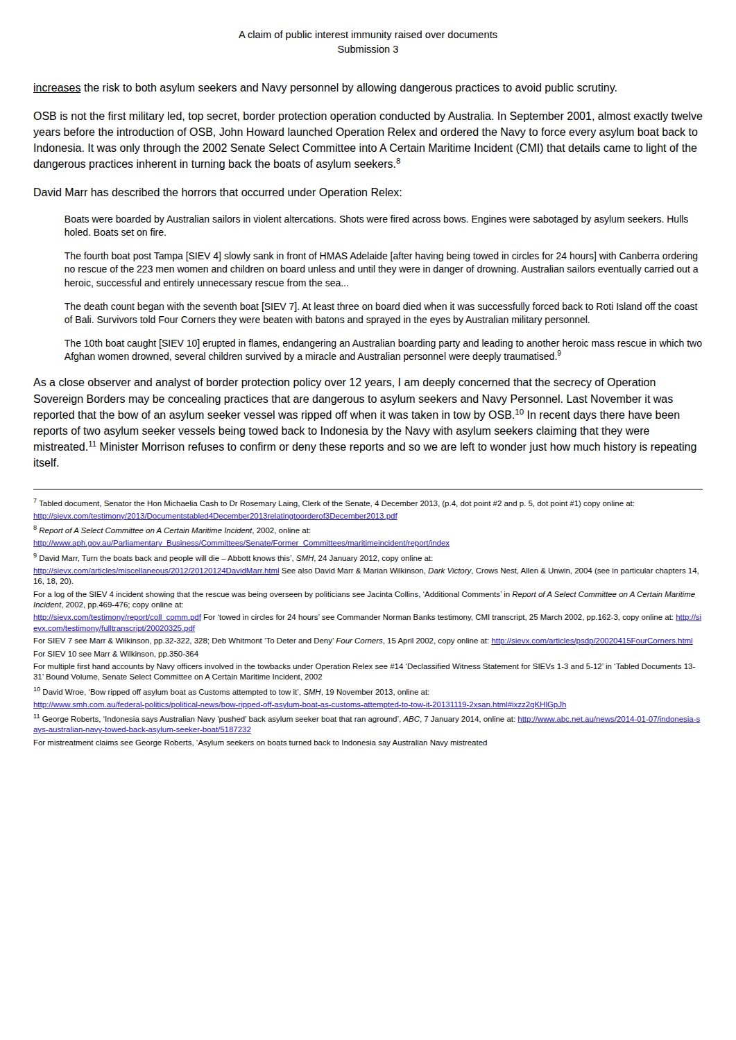A claim of public interest immunity raised over documents Submission 3
increases the risk to both asylum seekers and Navy personnel by allowing dangerous practices to avoid public scrutiny.
OSB is not the first military led, top secret, border protection operation conducted by Australia. In September 2001, almost exactly twelve years before the introduction of OSB, John Howard launched Operation Relex and ordered the Navy to force every asylum boat back to Indonesia. It was only through the 2002 Senate Select Committee into A Certain Maritime Incident (CMI) that details came to light of the dangerous practices inherent in turning back the boats of asylum seekers.8
David Marr has described the horrors that occurred under Operation Relex:
Boats were boarded by Australian sailors in violent altercations. Shots were fired across bows. Engines were sabotaged by asylum seekers. Hulls holed. Boats set on fire.
The fourth boat post Tampa [SIEV 4] slowly sank in front of HMAS Adelaide [after having being towed in circles for 24 hours] with Canberra ordering no rescue of the 223 men women and children on board unless and until they were in danger of drowning. Australian sailors eventually carried out a heroic, successful and entirely unnecessary rescue from the sea...
The death count began with the seventh boat [SIEV 7]. At least three on board died when it was successfully forced back to Roti Island off the coast of Bali. Survivors told Four Corners they were beaten with batons and sprayed in the eyes by Australian military personnel.
The 10th boat caught [SIEV 10] erupted in flames, endangering an Australian boarding party and leading to another heroic mass rescue in which two Afghan women drowned, several children survived by a miracle and Australian personnel were deeply traumatised.9
As a close observer and analyst of border protection policy over 12 years, I am deeply concerned that the secrecy of Operation Sovereign Borders may be concealing practices that are dangerous to asylum seekers and Navy Personnel. Last November it was reported that the bow of an asylum seeker vessel was ripped off when it was taken in tow by OSB.10 In recent days there have been reports of two asylum seeker vessels being towed back to Indonesia by the Navy with asylum seekers claiming that they were mistreated.11 Minister Morrison refuses to confirm or deny these reports and so we are left to wonder just how much history is repeating itself.
7 Tabled document, Senator the Hon Michaelia Cash to Dr Rosemary Laing, Clerk of the Senate, 4 December 2013, (p.4, dot point #2 and p. 5, dot point #1) copy online at:
http://sievx.com/testimony/2013/Documentstabled4December2013relatingtoorderof3December2013.pdf
8 Report of A Select Committee on A Certain Maritime Incident, 2002, online at:
http://www.aph.gov.au/Parliamentary_Business/Committees/Senate/Former_Committees/maritimeincident/report/index
9 David Marr, Turn the boats back and people will die – Abbott knows this’, SMH, 24 January 2012, copy online at:
http://sievx.com/articles/miscellaneous/2012/20120124DavidMarr.html See also David Marr & Marian Wilkinson, Dark Victory, Crows Nest, Allen & Unwin, 2004 (see in particular chapters 14, 16, 18, 20).
For a log of the SIEV 4 incident showing that the rescue was being overseen by politicians see Jacinta Collins, ‘Additional Comments’ in Report of A Select Committee on A Certain Maritime Incident, 2002, pp.469-476; copy online at:
http://sievx.com/testimony/report/coll_comm.pdf For ‘towed in circles for 24 hours’ see Commander Norman Banks testimony, CMI transcript, 25 March 2002, pp.162-3, copy online at: http://sievx.com/testimony/fulltranscript/20020325.pdf
For SIEV 7 see Marr & Wilkinson, pp.32-322, 328; Deb Whitmont ‘To Deter and Deny’ Four Corners, 15 April 2002, copy online at: http://sievx.com/articles/psdp/20020415FourCorners.html
For SIEV 10 see Marr & Wilkinson, pp.350-364
For multiple first hand accounts by Navy officers involved in the towbacks under Operation Relex see #14 ‘Declassified Witness Statement for SIEVs 1-3 and 5-12’ in ‘Tabled Documents 13-31’ Bound Volume, Senate Select Committee on A Certain Maritime Incident, 2002
10 David Wroe, ‘Bow ripped off asylum boat as Customs attempted to tow it’, SMH, 19 November 2013, online at:
http://www.smh.com.au/federal-politics/political-news/bow-ripped-off-asylum-boat-as-customs-attempted-to-tow-it-20131119-2xsan.html#ixzz2qKHlGpJh
11 George Roberts, ‘Indonesia says Australian Navy 'pushed' back asylum seeker boat that ran aground’, ABC, 7 January 2014, online at: http://www.abc.net.au/news/2014-01-07/indonesia-says-australian-navy-towed-back-asylum-seeker-boat/5187232
For mistreatment claims see George Roberts, ‘Asylum seekers on boats turned back to Indonesia say Australian Navy mistreated